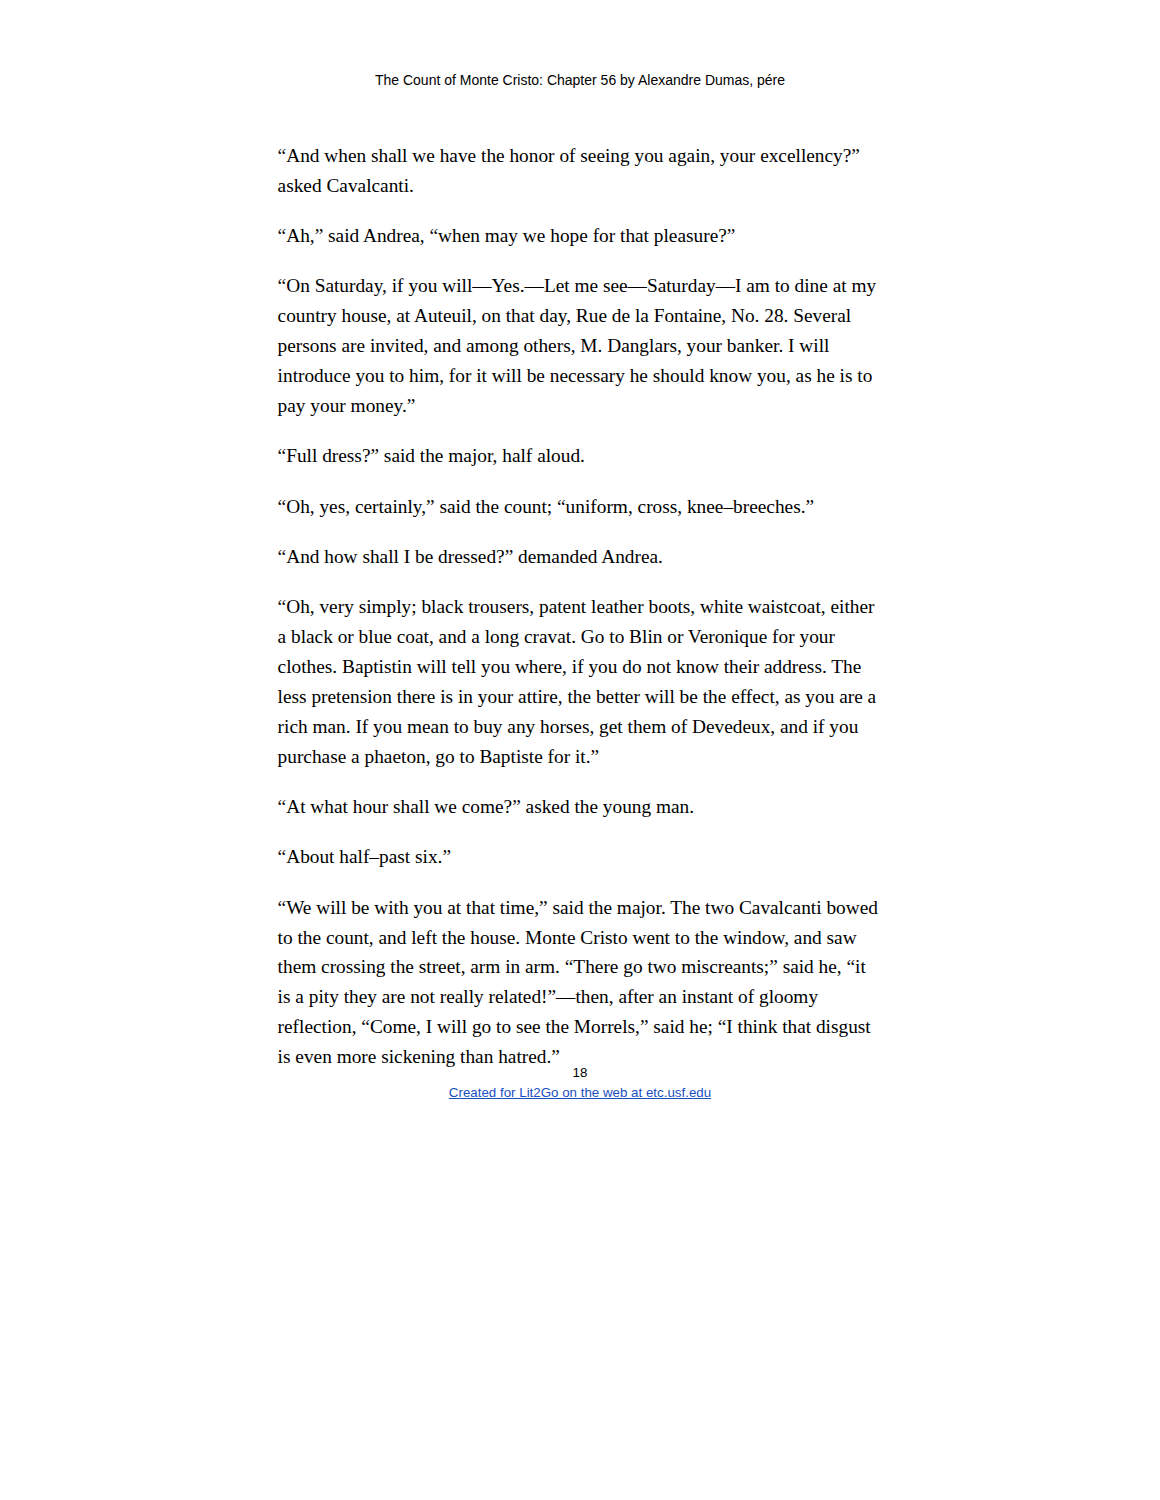The Count of Monte Cristo: Chapter 56 by Alexandre Dumas, pére
“And when shall we have the honor of seeing you again, your excellency?” asked Cavalcanti.
“Ah,” said Andrea, “when may we hope for that pleasure?”
“On Saturday, if you will—Yes.—Let me see—Saturday—I am to dine at my country house, at Auteuil, on that day, Rue de la Fontaine, No. 28. Several persons are invited, and among others, M. Danglars, your banker. I will introduce you to him, for it will be necessary he should know you, as he is to pay your money.”
“Full dress?” said the major, half aloud.
“Oh, yes, certainly,” said the count; “uniform, cross, knee–breeches.”
“And how shall I be dressed?” demanded Andrea.
“Oh, very simply; black trousers, patent leather boots, white waistcoat, either a black or blue coat, and a long cravat. Go to Blin or Veronique for your clothes. Baptistin will tell you where, if you do not know their address. The less pretension there is in your attire, the better will be the effect, as you are a rich man. If you mean to buy any horses, get them of Devedeux, and if you purchase a phaeton, go to Baptiste for it.”
“At what hour shall we come?” asked the young man.
“About half–past six.”
“We will be with you at that time,” said the major. The two Cavalcanti bowed to the count, and left the house. Monte Cristo went to the window, and saw them crossing the street, arm in arm. “There go two miscreants;” said he, “it is a pity they are not really related!”—then, after an instant of gloomy reflection, “Come, I will go to see the Morrels,” said he; “I think that disgust is even more sickening than hatred.”
18
Created for Lit2Go on the web at etc.usf.edu